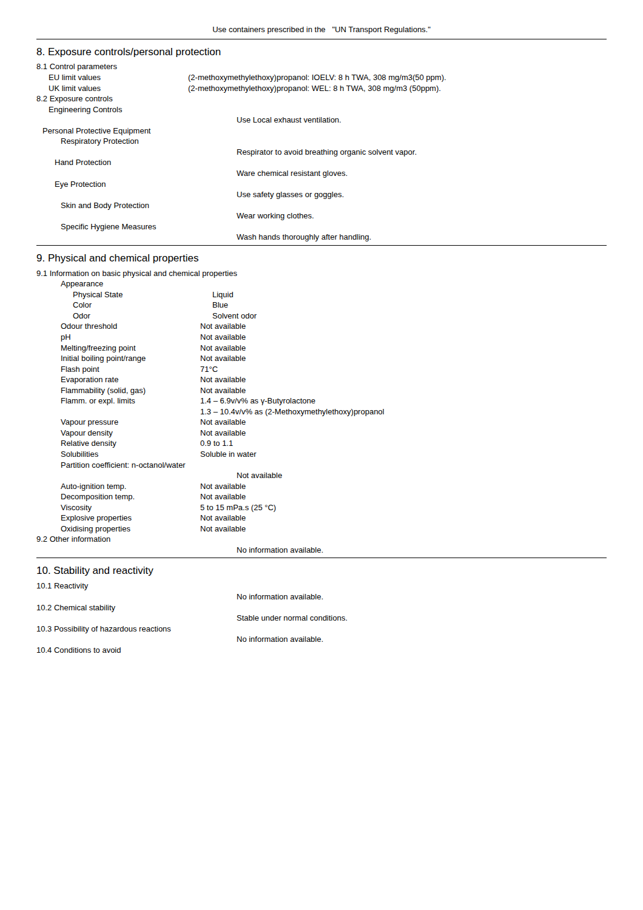Use containers prescribed in the "UN Transport Regulations."
8. Exposure controls/personal protection
8.1 Control parameters
EU limit values
(2-methoxymethylethoxy)propanol: IOELV: 8 h TWA, 308 mg/m3(50 ppm).
UK limit values
(2-methoxymethylethoxy)propanol: WEL: 8 h TWA, 308 mg/m3 (50ppm).
8.2 Exposure controls
Engineering Controls
Use Local exhaust ventilation.
Personal Protective Equipment
Respiratory Protection
Respirator to avoid breathing organic solvent vapor.
Hand Protection
Ware chemical resistant gloves.
Eye Protection
Use safety glasses or goggles.
Skin and Body Protection
Wear working clothes.
Specific Hygiene Measures
Wash hands thoroughly after handling.
9. Physical and chemical properties
9.1 Information on basic physical and chemical properties
Appearance
Physical State
Liquid
Color
Blue
Odor
Solvent odor
Odour threshold
Not available
pH
Not available
Melting/freezing point
Not available
Initial boiling point/range
Not available
Flash point
71°C
Evaporation rate
Not available
Flammability (solid, gas)
Not available
Flamm. or expl. limits
1.4 – 6.9v/v% as γ-Butyrolactone
1.3 – 10.4v/v% as (2-Methoxymethylethoxy)propanol
Vapour pressure
Not available
Vapour density
Not available
Relative density
0.9 to 1.1
Solubilities
Soluble in water
Partition coefficient: n-octanol/water
Not available
Auto-ignition temp.
Not available
Decomposition temp.
Not available
Viscosity
5 to 15 mPa.s (25 °C)
Explosive properties
Not available
Oxidising properties
Not available
9.2 Other information
No information available.
10. Stability and reactivity
10.1 Reactivity
No information available.
10.2 Chemical stability
Stable under normal conditions.
10.3 Possibility of hazardous reactions
No information available.
10.4 Conditions to avoid